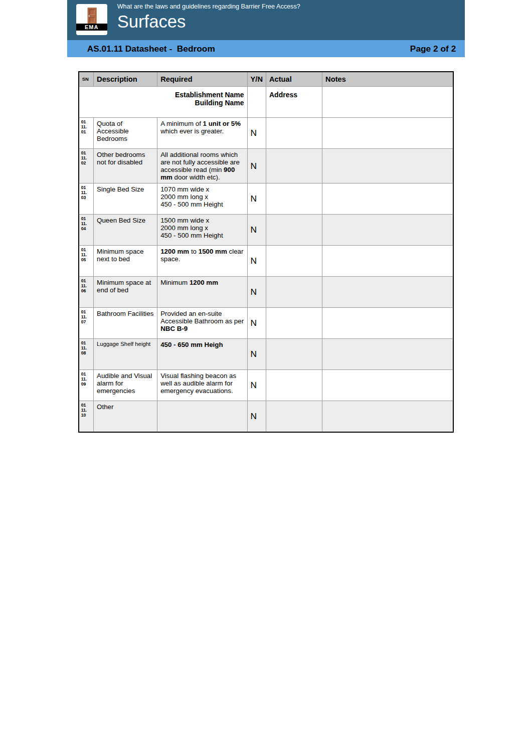🚪
EMA
What are the laws and guidelines regarding Barrier Free Access?
Surfaces
AS.01.11 Datasheet - Bedroom Page 2 of 2
| Establishment Name Building Name | | Address | |
| SN | Description | Required | Y/N | Actual | Notes |
| 01 11. 01 | Quota of Accessible Bedrooms | A minimum of 1 unit or 5% which ever is greater. | N | | |
| 01 11. 02 | Other bedrooms not for disabled | All additional rooms which are not fully accessible are accessible read (min 900 mm door width etc). | N | | |
| 01 11. 03 | Single Bed Size | 1070 mm wide x 2000 mm long x 450 - 500 mm Height | N | | |
| 01 11. 04 | Queen Bed Size | 1500 mm wide x 2000 mm long x 450 - 500 mm Height | N | | |
| 01 11. 05 | Minimum space next to bed | 1200 mm to 1500 mm clear space. | N | | |
| 01 11. 06 | Minimum space at end of bed | Minimum 1200 mm | N | | |
| 01 11. 07 | Bathroom Facilities | Provided an en-suite Accessible Bathroom as per NBC B-9 | N | | |
| 01 11. 08 | Luggage Shelf height | 450 - 650 mm Heigh | N | | |
| 01 11. 09 | Audible and Visual alarm for emergencies | Visual flashing beacon as well as audible alarm for emergency evacuations. | N | | |
| 01 11. 10 | Other | | N | | |